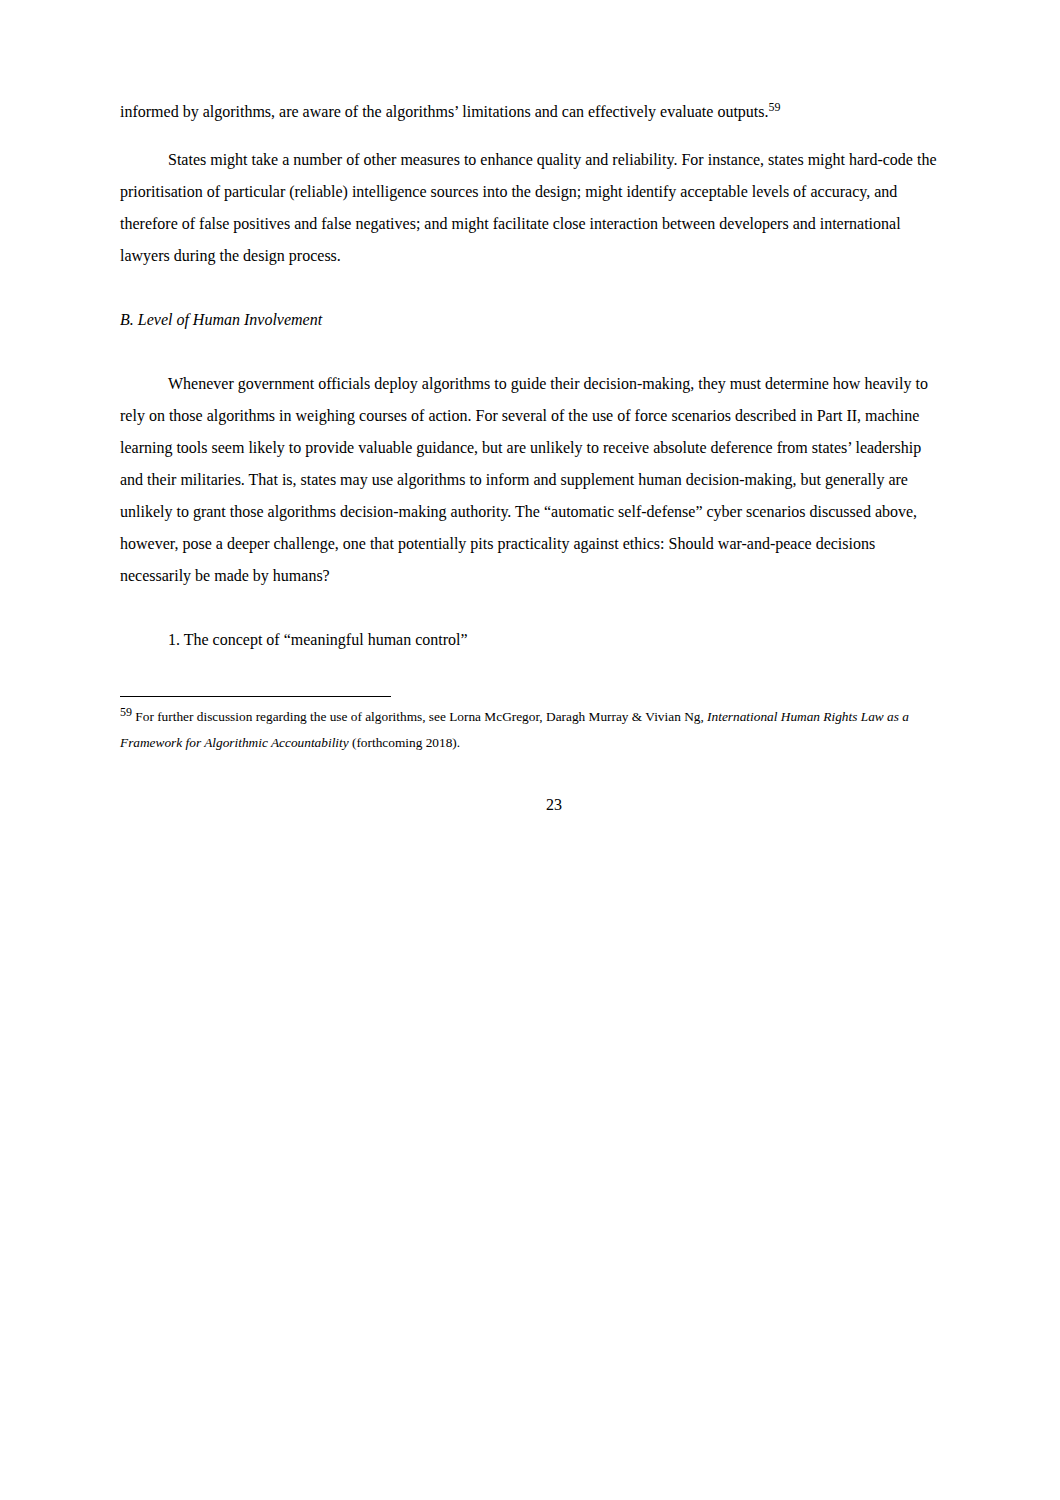informed by algorithms, are aware of the algorithms’ limitations and can effectively evaluate outputs.59
States might take a number of other measures to enhance quality and reliability. For instance, states might hard-code the prioritisation of particular (reliable) intelligence sources into the design; might identify acceptable levels of accuracy, and therefore of false positives and false negatives; and might facilitate close interaction between developers and international lawyers during the design process.
B. Level of Human Involvement
Whenever government officials deploy algorithms to guide their decision-making, they must determine how heavily to rely on those algorithms in weighing courses of action. For several of the use of force scenarios described in Part II, machine learning tools seem likely to provide valuable guidance, but are unlikely to receive absolute deference from states’ leadership and their militaries. That is, states may use algorithms to inform and supplement human decision-making, but generally are unlikely to grant those algorithms decision-making authority. The “automatic self-defense” cyber scenarios discussed above, however, pose a deeper challenge, one that potentially pits practicality against ethics: Should war-and-peace decisions necessarily be made by humans?
1. The concept of “meaningful human control”
59 For further discussion regarding the use of algorithms, see Lorna McGregor, Daragh Murray & Vivian Ng, International Human Rights Law as a Framework for Algorithmic Accountability (forthcoming 2018).
23